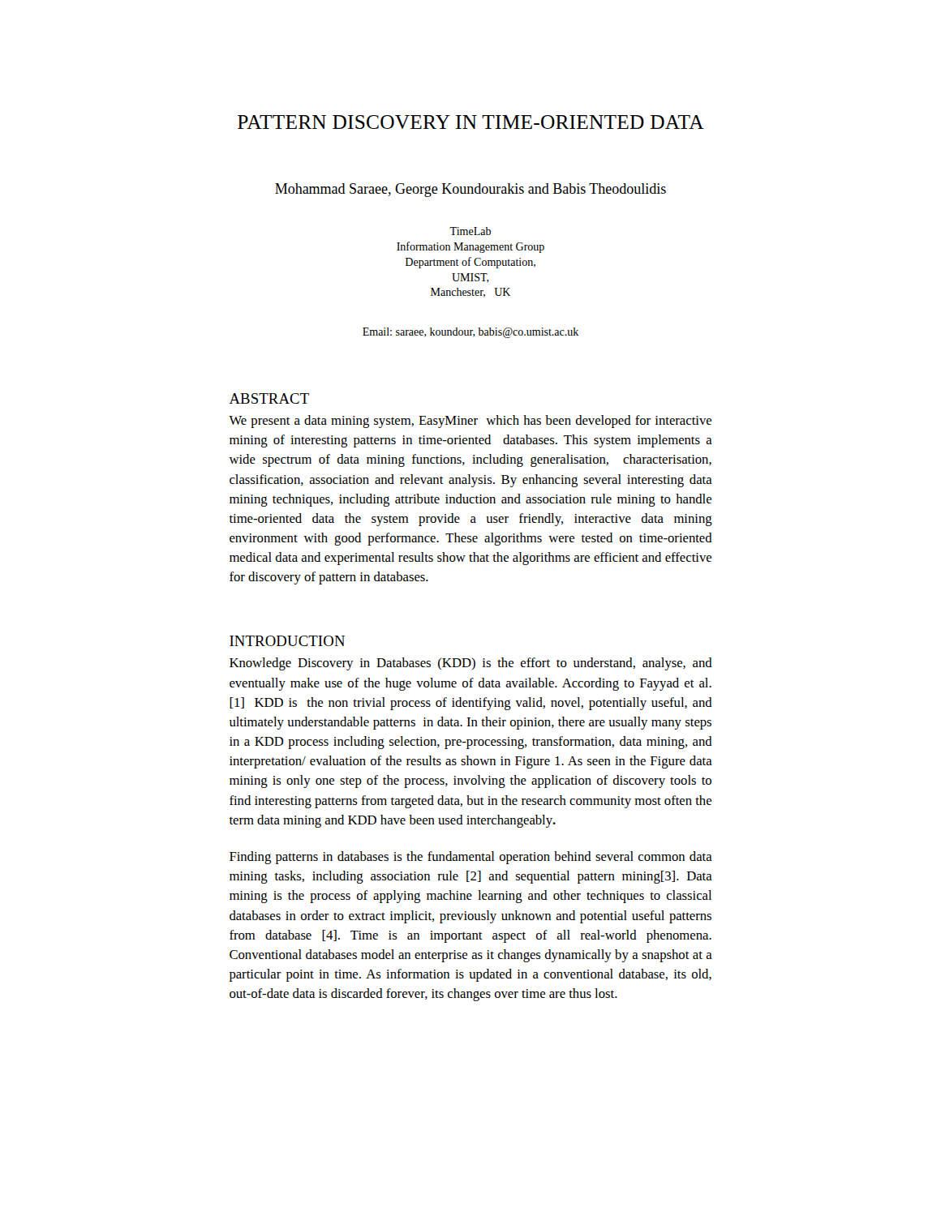PATTERN DISCOVERY IN TIME-ORIENTED DATA
Mohammad Saraee, George Koundourakis and Babis Theodoulidis
TimeLab
Information Management Group
Department of Computation,
UMIST,
Manchester, UK
Email: saraee, koundour, babis@co.umist.ac.uk
ABSTRACT
We present a data mining system, EasyMiner which has been developed for interactive mining of interesting patterns in time-oriented databases. This system implements a wide spectrum of data mining functions, including generalisation, characterisation, classification, association and relevant analysis. By enhancing several interesting data mining techniques, including attribute induction and association rule mining to handle time-oriented data the system provide a user friendly, interactive data mining environment with good performance. These algorithms were tested on time-oriented medical data and experimental results show that the algorithms are efficient and effective for discovery of pattern in databases.
INTRODUCTION
Knowledge Discovery in Databases (KDD) is the effort to understand, analyse, and eventually make use of the huge volume of data available. According to Fayyad et al. [1] KDD is the non trivial process of identifying valid, novel, potentially useful, and ultimately understandable patterns in data. In their opinion, there are usually many steps in a KDD process including selection, pre-processing, transformation, data mining, and interpretation/ evaluation of the results as shown in Figure 1. As seen in the Figure data mining is only one step of the process, involving the application of discovery tools to find interesting patterns from targeted data, but in the research community most often the term data mining and KDD have been used interchangeably.
Finding patterns in databases is the fundamental operation behind several common data mining tasks, including association rule [2] and sequential pattern mining[3]. Data mining is the process of applying machine learning and other techniques to classical databases in order to extract implicit, previously unknown and potential useful patterns from database [4]. Time is an important aspect of all real-world phenomena. Conventional databases model an enterprise as it changes dynamically by a snapshot at a particular point in time. As information is updated in a conventional database, its old, out-of-date data is discarded forever, its changes over time are thus lost.